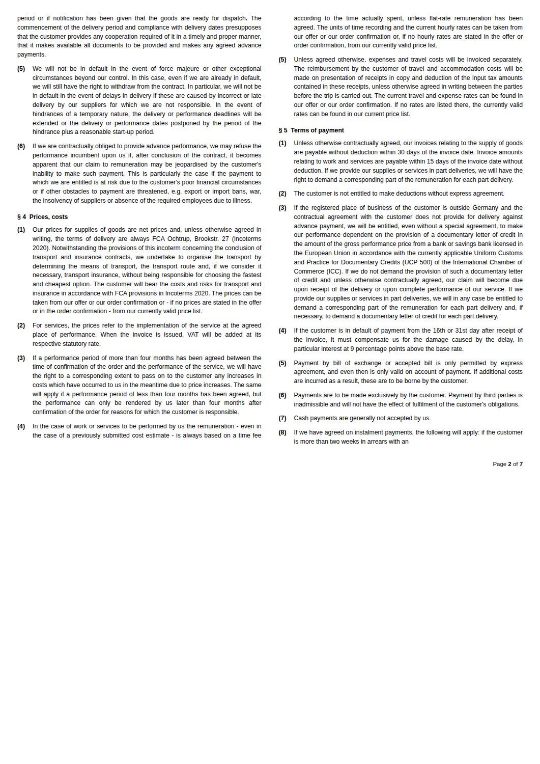period or if notification has been given that the goods are ready for dispatch. The commencement of the delivery period and compliance with delivery dates presupposes that the customer provides any cooperation required of it in a timely and proper manner, that it makes available all documents to be provided and makes any agreed advance payments.
(5) We will not be in default in the event of force majeure or other exceptional circumstances beyond our control. In this case, even if we are already in default, we will still have the right to withdraw from the contract. In particular, we will not be in default in the event of delays in delivery if these are caused by incorrect or late delivery by our suppliers for which we are not responsible. In the event of hindrances of a temporary nature, the delivery or performance deadlines will be extended or the delivery or performance dates postponed by the period of the hindrance plus a reasonable start-up period.
(6) If we are contractually obliged to provide advance performance, we may refuse the performance incumbent upon us if, after conclusion of the contract, it becomes apparent that our claim to remuneration may be jeopardised by the customer's inability to make such payment. This is particularly the case if the payment to which we are entitled is at risk due to the customer's poor financial circumstances or if other obstacles to payment are threatened, e.g. export or import bans, war, the insolvency of suppliers or absence of the required employees due to illness.
§ 4 Prices, costs
(1) Our prices for supplies of goods are net prices and, unless otherwise agreed in writing, the terms of delivery are always FCA Ochtrup, Brookstr. 27 (Incoterms 2020). Notwithstanding the provisions of this incoterm concerning the conclusion of transport and insurance contracts, we undertake to organise the transport by determining the means of transport, the transport route and, if we consider it necessary, transport insurance, without being responsible for choosing the fastest and cheapest option. The customer will bear the costs and risks for transport and insurance in accordance with FCA provisions in Incoterms 2020. The prices can be taken from our offer or our order confirmation or - if no prices are stated in the offer or in the order confirmation - from our currently valid price list.
(2) For services, the prices refer to the implementation of the service at the agreed place of performance. When the invoice is issued, VAT will be added at its respective statutory rate.
(3) If a performance period of more than four months has been agreed between the time of confirmation of the order and the performance of the service, we will have the right to a corresponding extent to pass on to the customer any increases in costs which have occurred to us in the meantime due to price increases. The same will apply if a performance period of less than four months has been agreed, but the performance can only be rendered by us later than four months after confirmation of the order for reasons for which the customer is responsible.
(4) In the case of work or services to be performed by us the remuneration - even in the case of a previously submitted cost estimate - is always based on a time fee according to the time actually spent, unless flat-rate remuneration has been agreed. The units of time recording and the current hourly rates can be taken from our offer or our order confirmation or, if no hourly rates are stated in the offer or order confirmation, from our currently valid price list.
(5) Unless agreed otherwise, expenses and travel costs will be invoiced separately. The reimbursement by the customer of travel and accommodation costs will be made on presentation of receipts in copy and deduction of the input tax amounts contained in these receipts, unless otherwise agreed in writing between the parties before the trip is carried out. The current travel and expense rates can be found in our offer or our order confirmation. If no rates are listed there, the currently valid rates can be found in our current price list.
§ 5 Terms of payment
(1) Unless otherwise contractually agreed, our invoices relating to the supply of goods are payable without deduction within 30 days of the invoice date. Invoice amounts relating to work and services are payable within 15 days of the invoice date without deduction. If we provide our supplies or services in part deliveries, we will have the right to demand a corresponding part of the remuneration for each part delivery.
(2) The customer is not entitled to make deductions without express agreement.
(3) If the registered place of business of the customer is outside Germany and the contractual agreement with the customer does not provide for delivery against advance payment, we will be entitled, even without a special agreement, to make our performance dependent on the provision of a documentary letter of credit in the amount of the gross performance price from a bank or savings bank licensed in the European Union in accordance with the currently applicable Uniform Customs and Practice for Documentary Credits (UCP 500) of the International Chamber of Commerce (ICC). If we do not demand the provision of such a documentary letter of credit and unless otherwise contractually agreed, our claim will become due upon receipt of the delivery or upon complete performance of our service. If we provide our supplies or services in part deliveries, we will in any case be entitled to demand a corresponding part of the remuneration for each part delivery and, if necessary, to demand a documentary letter of credit for each part delivery.
(4) If the customer is in default of payment from the 16th or 31st day after receipt of the invoice, it must compensate us for the damage caused by the delay, in particular interest at 9 percentage points above the base rate.
(5) Payment by bill of exchange or accepted bill is only permitted by express agreement, and even then is only valid on account of payment. If additional costs are incurred as a result, these are to be borne by the customer.
(6) Payments are to be made exclusively by the customer. Payment by third parties is inadmissible and will not have the effect of fulfilment of the customer's obligations.
(7) Cash payments are generally not accepted by us.
(8) If we have agreed on instalment payments, the following will apply: if the customer is more than two weeks in arrears with an
Page 2 of 7